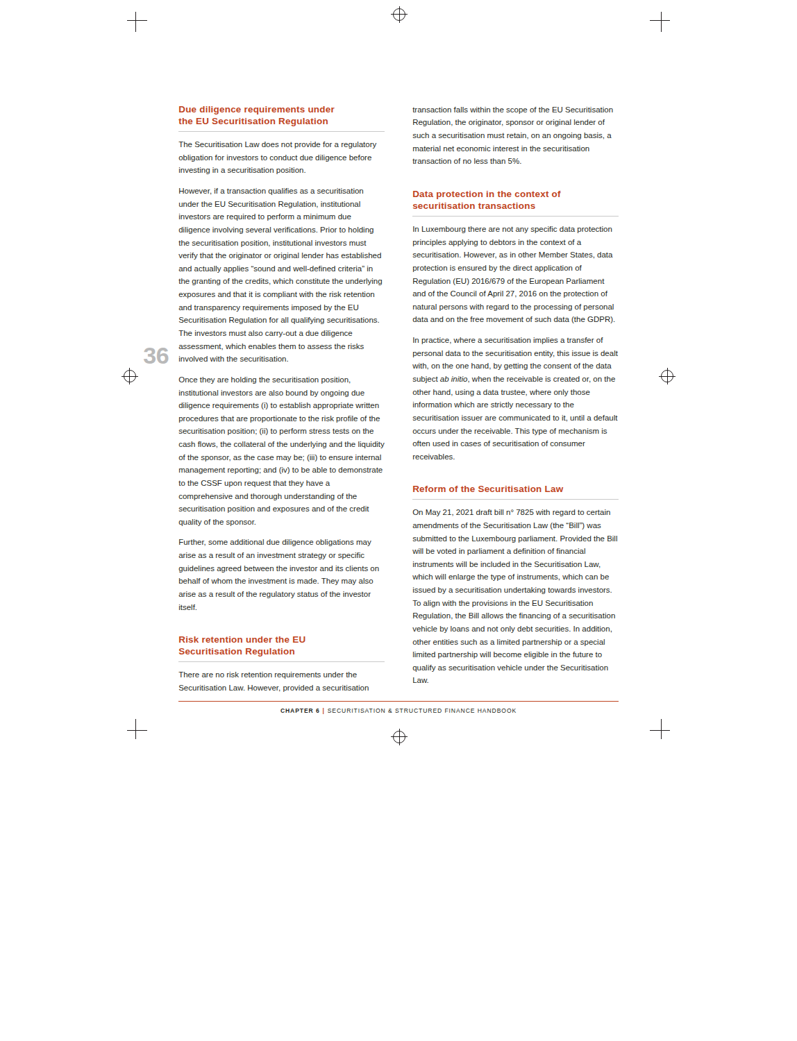36
Due diligence requirements under
the EU Securitisation Regulation
The Securitisation Law does not provide for a regulatory obligation for investors to conduct due diligence before investing in a securitisation position.
However, if a transaction qualifies as a securitisation under the EU Securitisation Regulation, institutional investors are required to perform a minimum due diligence involving several verifications. Prior to holding the securitisation position, institutional investors must verify that the originator or original lender has established and actually applies “sound and well-defined criteria” in the granting of the credits, which constitute the underlying exposures and that it is compliant with the risk retention and transparency requirements imposed by the EU Securitisation Regulation for all qualifying securitisations. The investors must also carry-out a due diligence assessment, which enables them to assess the risks involved with the securitisation.
Once they are holding the securitisation position, institutional investors are also bound by ongoing due diligence requirements (i) to establish appropriate written procedures that are proportionate to the risk profile of the securitisation position; (ii) to perform stress tests on the cash flows, the collateral of the underlying and the liquidity of the sponsor, as the case may be; (iii) to ensure internal management reporting; and (iv) to be able to demonstrate to the CSSF upon request that they have a comprehensive and thorough understanding of the securitisation position and exposures and of the credit quality of the sponsor.
Further, some additional due diligence obligations may arise as a result of an investment strategy or specific guidelines agreed between the investor and its clients on behalf of whom the investment is made. They may also arise as a result of the regulatory status of the investor itself.
Risk retention under the EU
Securitisation Regulation
There are no risk retention requirements under the Securitisation Law. However, provided a securitisation
transaction falls within the scope of the EU Securitisation Regulation, the originator, sponsor or original lender of such a securitisation must retain, on an ongoing basis, a material net economic interest in the securitisation transaction of no less than 5%.
Data protection in the context of
securitisation transactions
In Luxembourg there are not any specific data protection principles applying to debtors in the context of a securitisation. However, as in other Member States, data protection is ensured by the direct application of Regulation (EU) 2016/679 of the European Parliament and of the Council of April 27, 2016 on the protection of natural persons with regard to the processing of personal data and on the free movement of such data (the GDPR).
In practice, where a securitisation implies a transfer of personal data to the securitisation entity, this issue is dealt with, on the one hand, by getting the consent of the data subject ab initio, when the receivable is created or, on the other hand, using a data trustee, where only those information which are strictly necessary to the securitisation issuer are communicated to it, until a default occurs under the receivable. This type of mechanism is often used in cases of securitisation of consumer receivables.
Reform of the Securitisation Law
On May 21, 2021 draft bill n° 7825 with regard to certain amendments of the Securitisation Law (the “Bill”) was submitted to the Luxembourg parliament. Provided the Bill will be voted in parliament a definition of financial instruments will be included in the Securitisation Law, which will enlarge the type of instruments, which can be issued by a securitisation undertaking towards investors. To align with the provisions in the EU Securitisation Regulation, the Bill allows the financing of a securitisation vehicle by loans and not only debt securities. In addition, other entities such as a limited partnership or a special limited partnership will become eligible in the future to qualify as securitisation vehicle under the Securitisation Law.
CHAPTER 6|SECURITISATION & STRUCTURED FINANCE HANDBOOK